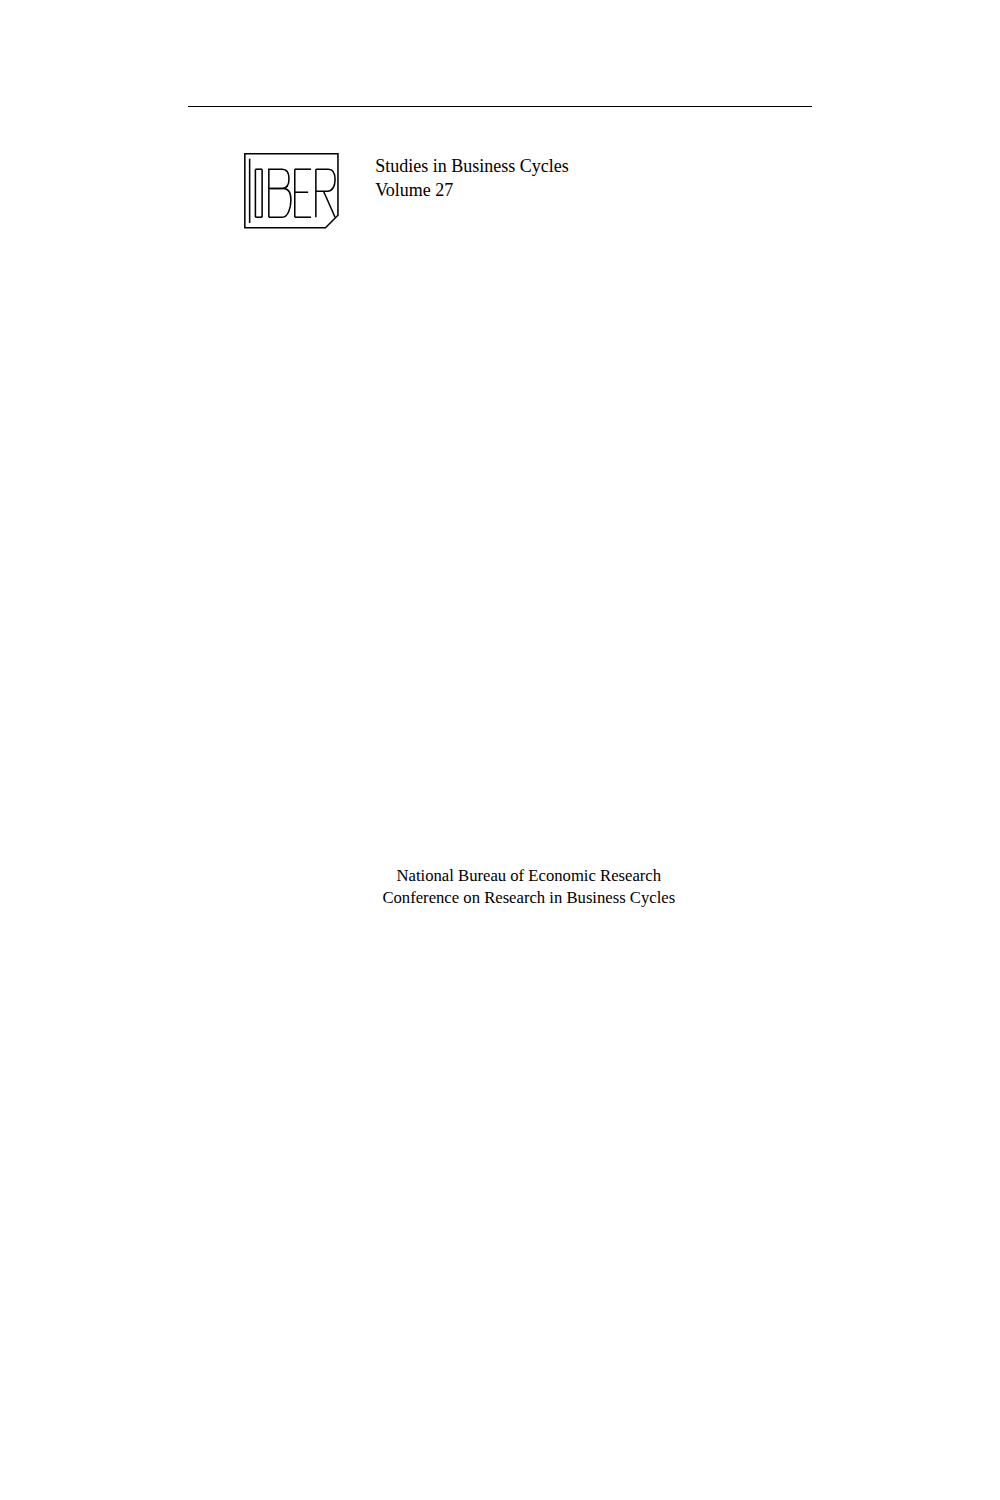Studies in Business Cycles Volume 27
National Bureau of Economic Research Conference on Research in Business Cycles